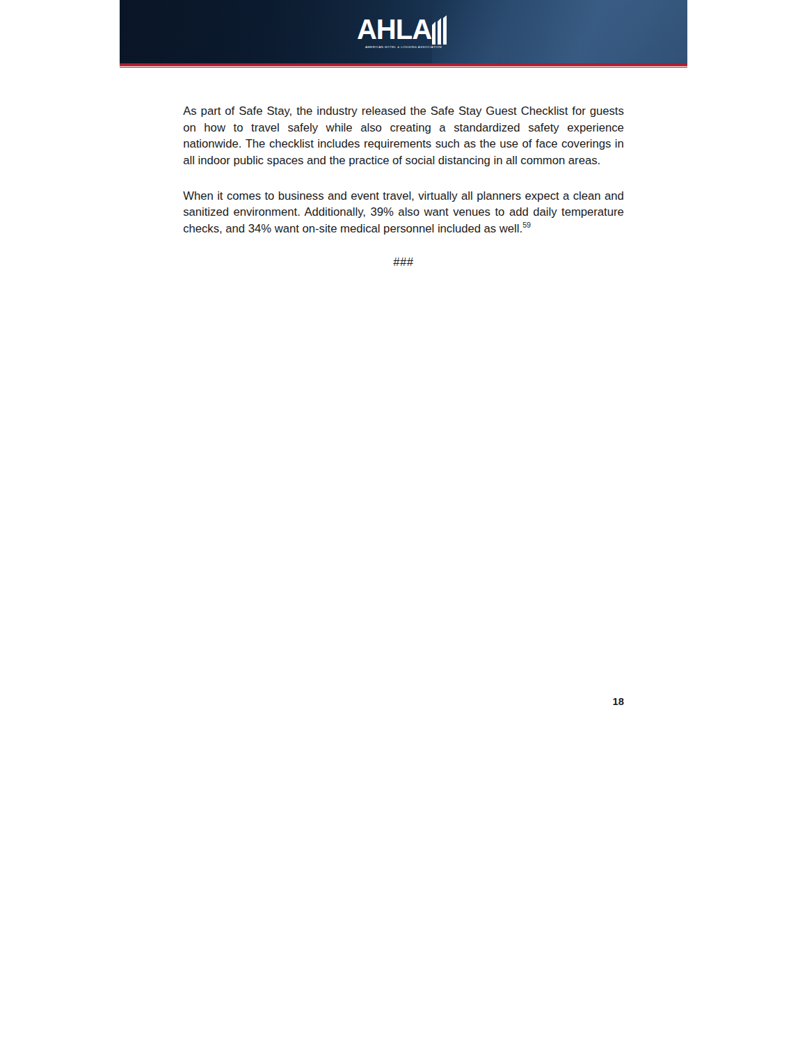AHLA
AMERICAN HOTEL & LODGING ASSOCIATION
As part of Safe Stay, the industry released the Safe Stay Guest Checklist for guests on how to travel safely while also creating a standardized safety experience nationwide. The checklist includes requirements such as the use of face coverings in all indoor public spaces and the practice of social distancing in all common areas.
When it comes to business and event travel, virtually all planners expect a clean and sanitized environment. Additionally, 39% also want venues to add daily temperature checks, and 34% want on-site medical personnel included as well.59
###
18